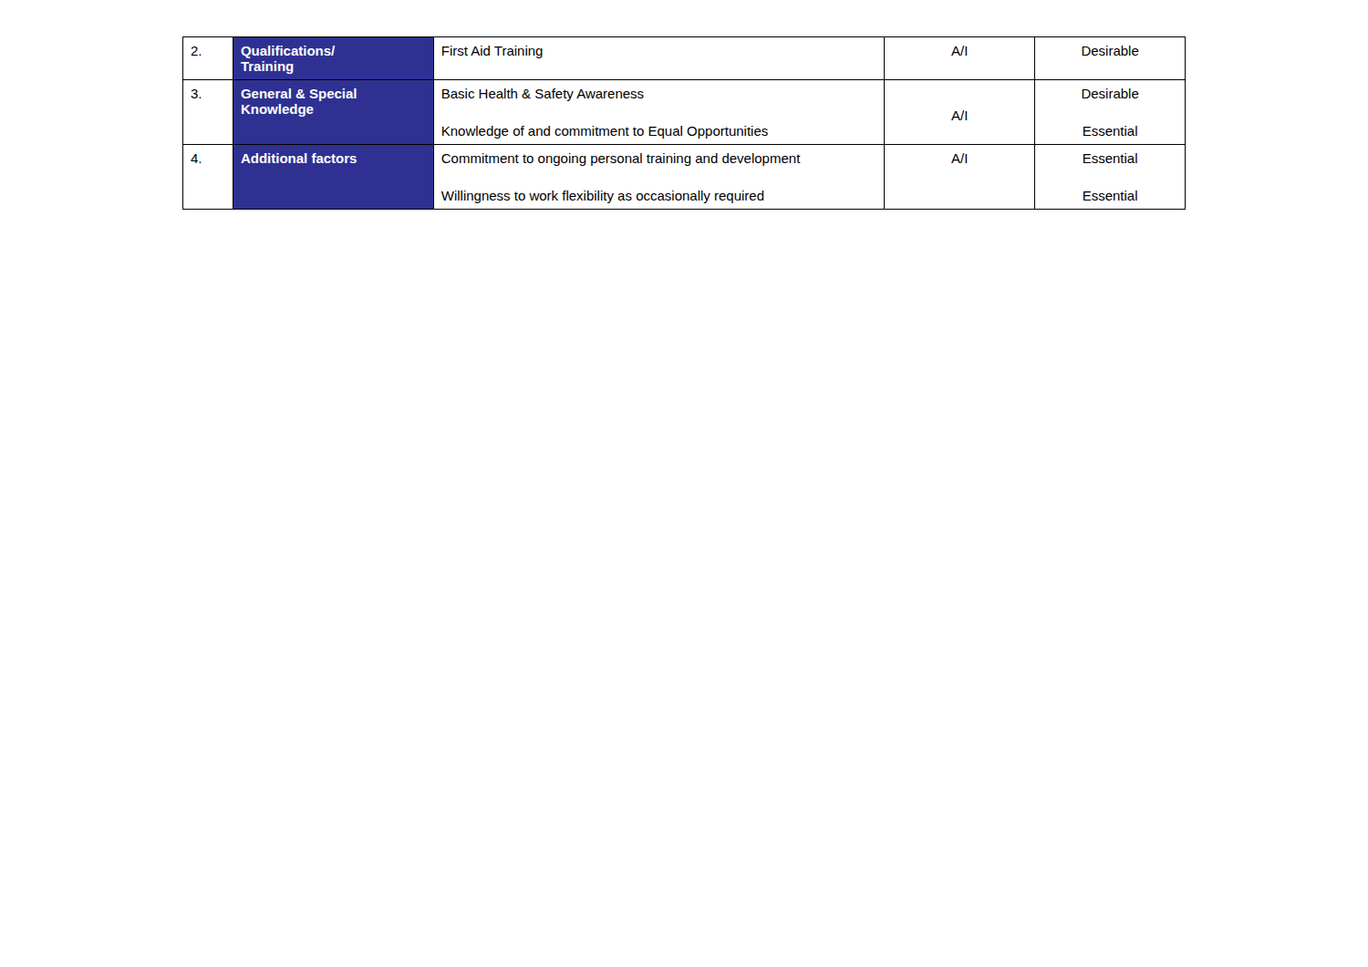| 2. | Qualifications/ Training | First Aid Training | A/I | Desirable |
| 3. | General & Special Knowledge | Basic Health & Safety Awareness Knowledge of and commitment to Equal Opportunities | A/I | Desirable Essential |
| 4. | Additional factors | Commitment to ongoing personal training and development Willingness to work flexibility as occasionally required | A/I | Essential Essential |